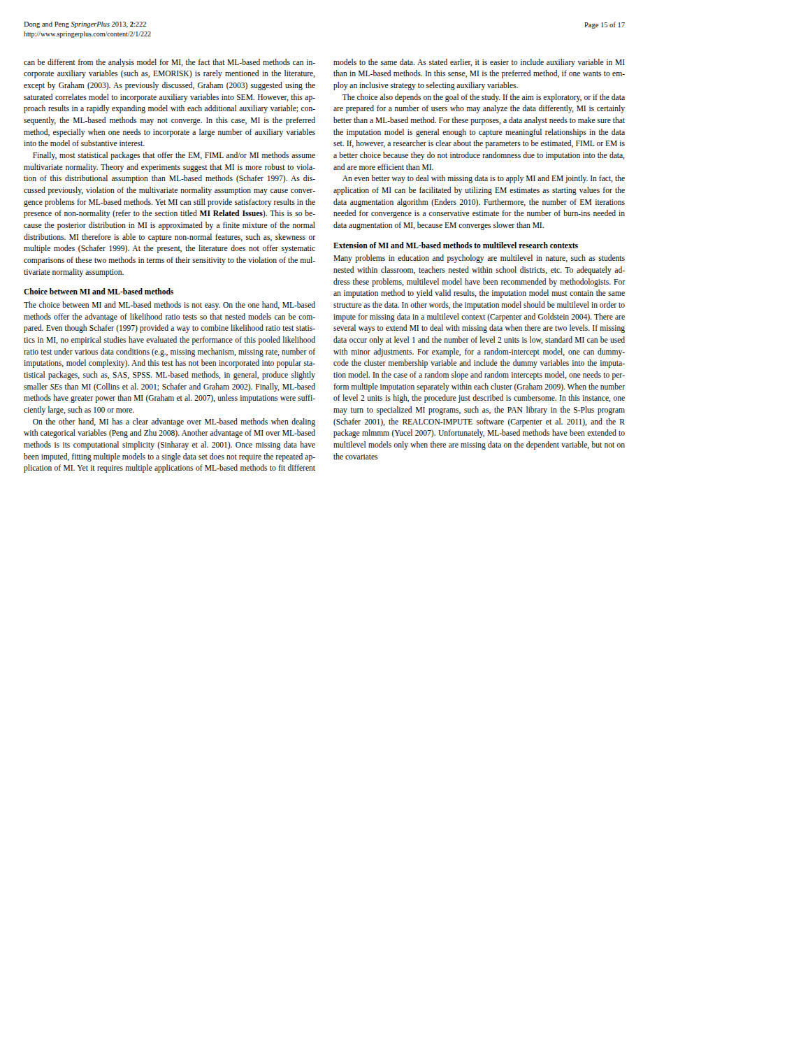Dong and Peng SpringerPlus 2013, 2:222
http://www.springerplus.com/content/2/1/222
Page 15 of 17
can be different from the analysis model for MI, the fact that ML-based methods can incorporate auxiliary variables (such as, EMORISK) is rarely mentioned in the literature, except by Graham (2003). As previously discussed, Graham (2003) suggested using the saturated correlates model to incorporate auxiliary variables into SEM. However, this approach results in a rapidly expanding model with each additional auxiliary variable; consequently, the ML-based methods may not converge. In this case, MI is the preferred method, especially when one needs to incorporate a large number of auxiliary variables into the model of substantive interest.
Finally, most statistical packages that offer the EM, FIML and/or MI methods assume multivariate normality. Theory and experiments suggest that MI is more robust to violation of this distributional assumption than ML-based methods (Schafer 1997). As discussed previously, violation of the multivariate normality assumption may cause convergence problems for ML-based methods. Yet MI can still provide satisfactory results in the presence of non-normality (refer to the section titled MI Related Issues). This is so because the posterior distribution in MI is approximated by a finite mixture of the normal distributions. MI therefore is able to capture non-normal features, such as, skewness or multiple modes (Schafer 1999). At the present, the literature does not offer systematic comparisons of these two methods in terms of their sensitivity to the violation of the multivariate normality assumption.
Choice between MI and ML-based methods
The choice between MI and ML-based methods is not easy. On the one hand, ML-based methods offer the advantage of likelihood ratio tests so that nested models can be compared. Even though Schafer (1997) provided a way to combine likelihood ratio test statistics in MI, no empirical studies have evaluated the performance of this pooled likelihood ratio test under various data conditions (e.g., missing mechanism, missing rate, number of imputations, model complexity). And this test has not been incorporated into popular statistical packages, such as, SAS, SPSS. ML-based methods, in general, produce slightly smaller SEs than MI (Collins et al. 2001; Schafer and Graham 2002). Finally, ML-based methods have greater power than MI (Graham et al. 2007), unless imputations were sufficiently large, such as 100 or more.
On the other hand, MI has a clear advantage over ML-based methods when dealing with categorical variables (Peng and Zhu 2008). Another advantage of MI over ML-based methods is its computational simplicity (Sinharay et al. 2001). Once missing data have been imputed, fitting multiple models to a single data set does not require the repeated application of MI. Yet it requires multiple applications of ML-based methods to fit different models to the same data. As stated earlier, it is easier to include auxiliary variable in MI than in ML-based methods. In this sense, MI is the preferred method, if one wants to employ an inclusive strategy to selecting auxiliary variables.
The choice also depends on the goal of the study. If the aim is exploratory, or if the data are prepared for a number of users who may analyze the data differently, MI is certainly better than a ML-based method. For these purposes, a data analyst needs to make sure that the imputation model is general enough to capture meaningful relationships in the data set. If, however, a researcher is clear about the parameters to be estimated, FIML or EM is a better choice because they do not introduce randomness due to imputation into the data, and are more efficient than MI.
An even better way to deal with missing data is to apply MI and EM jointly. In fact, the application of MI can be facilitated by utilizing EM estimates as starting values for the data augmentation algorithm (Enders 2010). Furthermore, the number of EM iterations needed for convergence is a conservative estimate for the number of burn-ins needed in data augmentation of MI, because EM converges slower than MI.
Extension of MI and ML-based methods to multilevel research contexts
Many problems in education and psychology are multilevel in nature, such as students nested within classroom, teachers nested within school districts, etc. To adequately address these problems, multilevel model have been recommended by methodologists. For an imputation method to yield valid results, the imputation model must contain the same structure as the data. In other words, the imputation model should be multilevel in order to impute for missing data in a multilevel context (Carpenter and Goldstein 2004). There are several ways to extend MI to deal with missing data when there are two levels. If missing data occur only at level 1 and the number of level 2 units is low, standard MI can be used with minor adjustments. For example, for a random-intercept model, one can dummy-code the cluster membership variable and include the dummy variables into the imputation model. In the case of a random slope and random intercepts model, one needs to perform multiple imputation separately within each cluster (Graham 2009). When the number of level 2 units is high, the procedure just described is cumbersome. In this instance, one may turn to specialized MI programs, such as, the PAN library in the S-Plus program (Schafer 2001), the REALCON-IMPUTE software (Carpenter et al. 2011), and the R package mlmmm (Yucel 2007). Unfortunately, ML-based methods have been extended to multilevel models only when there are missing data on the dependent variable, but not on the covariates